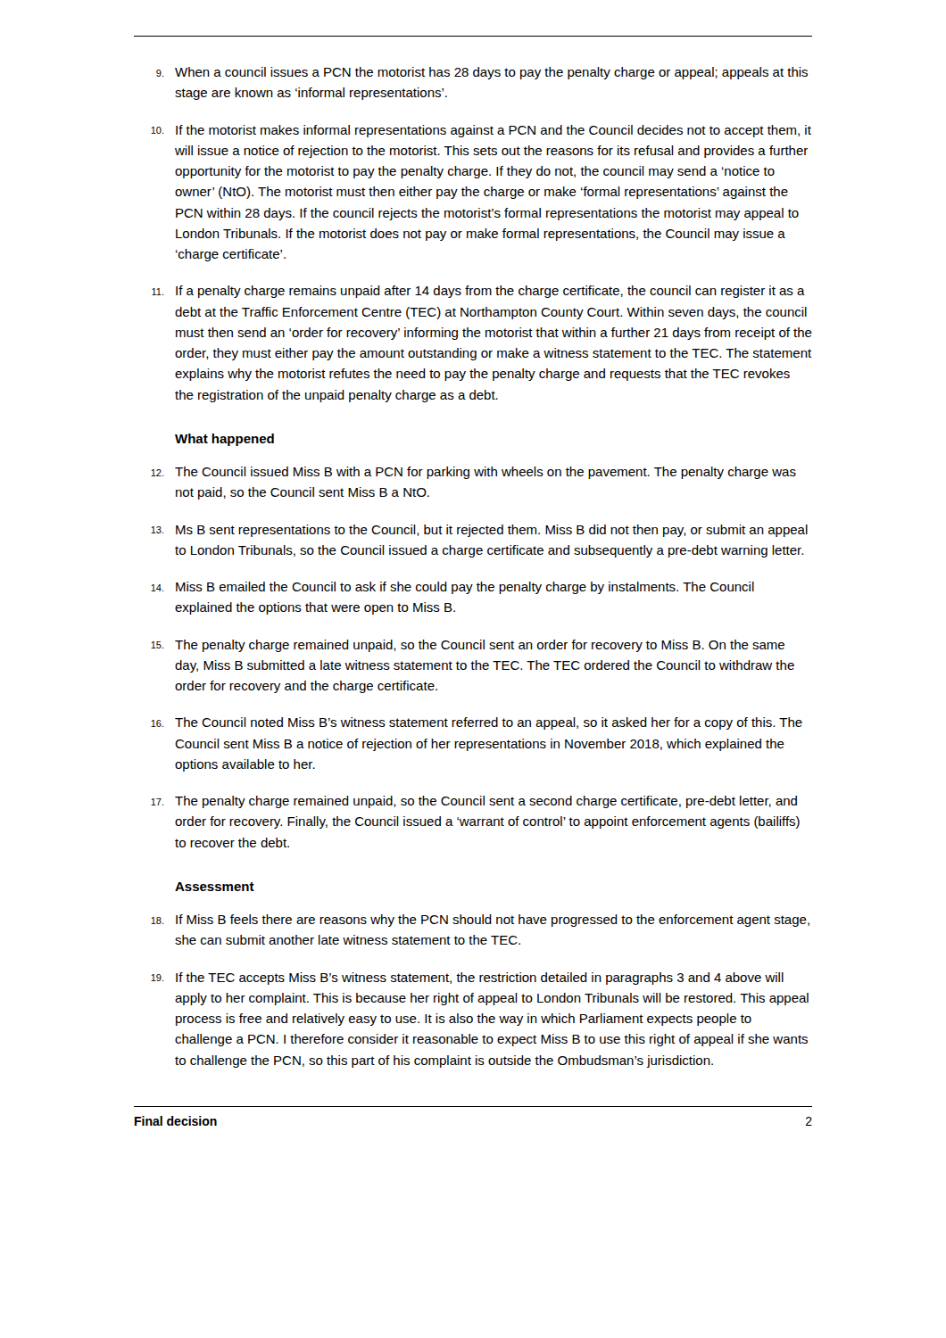9. When a council issues a PCN the motorist has 28 days to pay the penalty charge or appeal; appeals at this stage are known as ‘informal representations’.
10. If the motorist makes informal representations against a PCN and the Council decides not to accept them, it will issue a notice of rejection to the motorist. This sets out the reasons for its refusal and provides a further opportunity for the motorist to pay the penalty charge. If they do not, the council may send a ‘notice to owner’ (NtO). The motorist must then either pay the charge or make ‘formal representations’ against the PCN within 28 days. If the council rejects the motorist’s formal representations the motorist may appeal to London Tribunals. If the motorist does not pay or make formal representations, the Council may issue a ‘charge certificate’.
11. If a penalty charge remains unpaid after 14 days from the charge certificate, the council can register it as a debt at the Traffic Enforcement Centre (TEC) at Northampton County Court. Within seven days, the council must then send an ‘order for recovery’ informing the motorist that within a further 21 days from receipt of the order, they must either pay the amount outstanding or make a witness statement to the TEC. The statement explains why the motorist refutes the need to pay the penalty charge and requests that the TEC revokes the registration of the unpaid penalty charge as a debt.
What happened
12. The Council issued Miss B with a PCN for parking with wheels on the pavement. The penalty charge was not paid, so the Council sent Miss B a NtO.
13. Ms B sent representations to the Council, but it rejected them. Miss B did not then pay, or submit an appeal to London Tribunals, so the Council issued a charge certificate and subsequently a pre-debt warning letter.
14. Miss B emailed the Council to ask if she could pay the penalty charge by instalments. The Council explained the options that were open to Miss B.
15. The penalty charge remained unpaid, so the Council sent an order for recovery to Miss B. On the same day, Miss B submitted a late witness statement to the TEC. The TEC ordered the Council to withdraw the order for recovery and the charge certificate.
16. The Council noted Miss B’s witness statement referred to an appeal, so it asked her for a copy of this. The Council sent Miss B a notice of rejection of her representations in November 2018, which explained the options available to her.
17. The penalty charge remained unpaid, so the Council sent a second charge certificate, pre-debt letter, and order for recovery. Finally, the Council issued a ‘warrant of control’ to appoint enforcement agents (bailiffs) to recover the debt.
Assessment
18. If Miss B feels there are reasons why the PCN should not have progressed to the enforcement agent stage, she can submit another late witness statement to the TEC.
19. If the TEC accepts Miss B’s witness statement, the restriction detailed in paragraphs 3 and 4 above will apply to her complaint. This is because her right of appeal to London Tribunals will be restored. This appeal process is free and relatively easy to use. It is also the way in which Parliament expects people to challenge a PCN. I therefore consider it reasonable to expect Miss B to use this right of appeal if she wants to challenge the PCN, so this part of his complaint is outside the Ombudsman’s jurisdiction.
Final decision 2